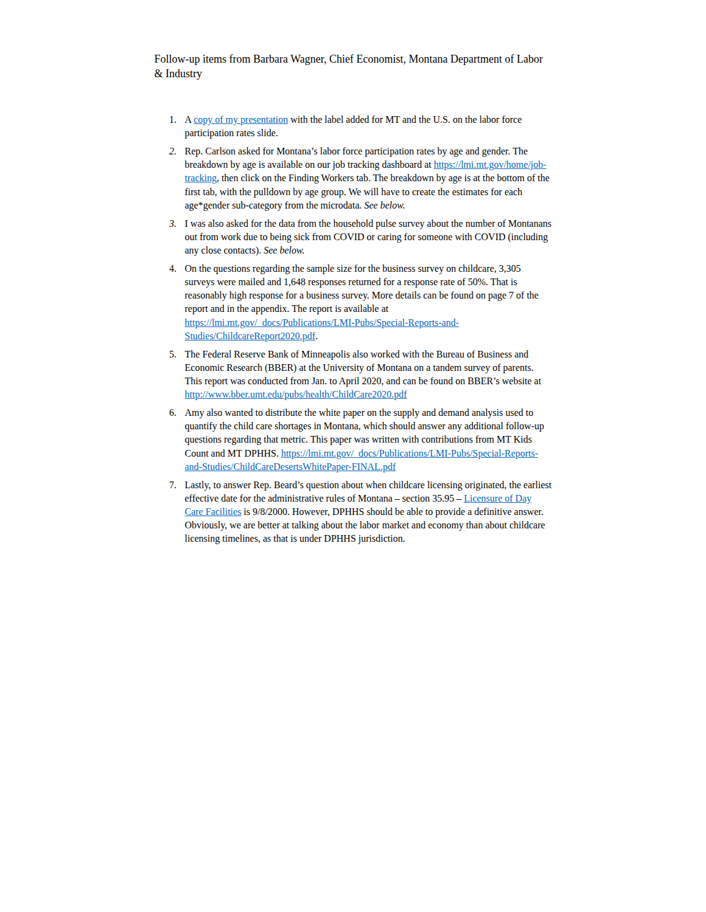Follow-up items from Barbara Wagner, Chief Economist, Montana Department of Labor & Industry
A copy of my presentation with the label added for MT and the U.S. on the labor force participation rates slide.
Rep. Carlson asked for Montana’s labor force participation rates by age and gender. The breakdown by age is available on our job tracking dashboard at https://lmi.mt.gov/home/job-tracking, then click on the Finding Workers tab. The breakdown by age is at the bottom of the first tab, with the pulldown by age group. We will have to create the estimates for each age*gender sub-category from the microdata. See below.
I was also asked for the data from the household pulse survey about the number of Montanans out from work due to being sick from COVID or caring for someone with COVID (including any close contacts). See below.
On the questions regarding the sample size for the business survey on childcare, 3,305 surveys were mailed and 1,648 responses returned for a response rate of 50%. That is reasonably high response for a business survey. More details can be found on page 7 of the report and in the appendix. The report is available at https://lmi.mt.gov/_docs/Publications/LMI-Pubs/Special-Reports-and-Studies/ChildcareReport2020.pdf.
The Federal Reserve Bank of Minneapolis also worked with the Bureau of Business and Economic Research (BBER) at the University of Montana on a tandem survey of parents. This report was conducted from Jan. to April 2020, and can be found on BBER’s website at http://www.bber.umt.edu/pubs/health/ChildCare2020.pdf
Amy also wanted to distribute the white paper on the supply and demand analysis used to quantify the child care shortages in Montana, which should answer any additional follow-up questions regarding that metric. This paper was written with contributions from MT Kids Count and MT DPHHS. https://lmi.mt.gov/_docs/Publications/LMI-Pubs/Special-Reports-and-Studies/ChildCareDesertsWhitePaper-FINAL.pdf
Lastly, to answer Rep. Beard’s question about when childcare licensing originated, the earliest effective date for the administrative rules of Montana – section 35.95 – Licensure of Day Care Facilities is 9/8/2000. However, DPHHS should be able to provide a definitive answer. Obviously, we are better at talking about the labor market and economy than about childcare licensing timelines, as that is under DPHHS jurisdiction.